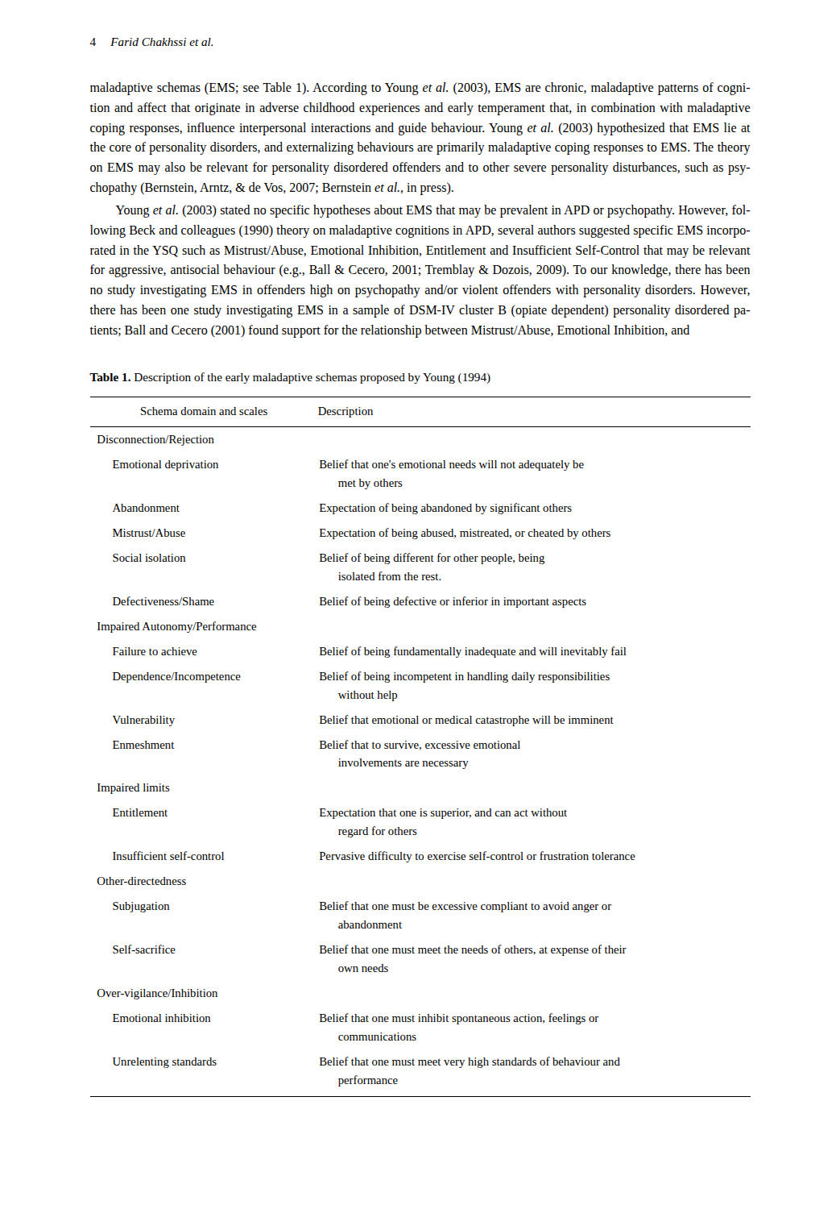4 Farid Chakhssi et al.
maladaptive schemas (EMS; see Table 1). According to Young et al. (2003), EMS are chronic, maladaptive patterns of cognition and affect that originate in adverse childhood experiences and early temperament that, in combination with maladaptive coping responses, influence interpersonal interactions and guide behaviour. Young et al. (2003) hypothesized that EMS lie at the core of personality disorders, and externalizing behaviours are primarily maladaptive coping responses to EMS. The theory on EMS may also be relevant for personality disordered offenders and to other severe personality disturbances, such as psychopathy (Bernstein, Arntz, & de Vos, 2007; Bernstein et al., in press).
Young et al. (2003) stated no specific hypotheses about EMS that may be prevalent in APD or psychopathy. However, following Beck and colleagues (1990) theory on maladaptive cognitions in APD, several authors suggested specific EMS incorporated in the YSQ such as Mistrust/Abuse, Emotional Inhibition, Entitlement and Insufficient Self-Control that may be relevant for aggressive, antisocial behaviour (e.g., Ball & Cecero, 2001; Tremblay & Dozois, 2009). To our knowledge, there has been no study investigating EMS in offenders high on psychopathy and/or violent offenders with personality disorders. However, there has been one study investigating EMS in a sample of DSM-IV cluster B (opiate dependent) personality disordered patients; Ball and Cecero (2001) found support for the relationship between Mistrust/Abuse, Emotional Inhibition, and
Table 1. Description of the early maladaptive schemas proposed by Young (1994)
| Schema domain and scales | Description |
| --- | --- |
| Disconnection/Rejection | |
| Emotional deprivation | Belief that one's emotional needs will not adequately be met by others |
| Abandonment | Expectation of being abandoned by significant others |
| Mistrust/Abuse | Expectation of being abused, mistreated, or cheated by others |
| Social isolation | Belief of being different for other people, being isolated from the rest. |
| Defectiveness/Shame | Belief of being defective or inferior in important aspects |
| Impaired Autonomy/Performance | |
| Failure to achieve | Belief of being fundamentally inadequate and will inevitably fail |
| Dependence/Incompetence | Belief of being incompetent in handling daily responsibilities without help |
| Vulnerability | Belief that emotional or medical catastrophe will be imminent |
| Enmeshment | Belief that to survive, excessive emotional involvements are necessary |
| Impaired limits | |
| Entitlement | Expectation that one is superior, and can act without regard for others |
| Insufficient self-control | Pervasive difficulty to exercise self-control or frustration tolerance |
| Other-directedness | |
| Subjugation | Belief that one must be excessive compliant to avoid anger or abandonment |
| Self-sacrifice | Belief that one must meet the needs of others, at expense of their own needs |
| Over-vigilance/Inhibition | |
| Emotional inhibition | Belief that one must inhibit spontaneous action, feelings or communications |
| Unrelenting standards | Belief that one must meet very high standards of behaviour and performance |